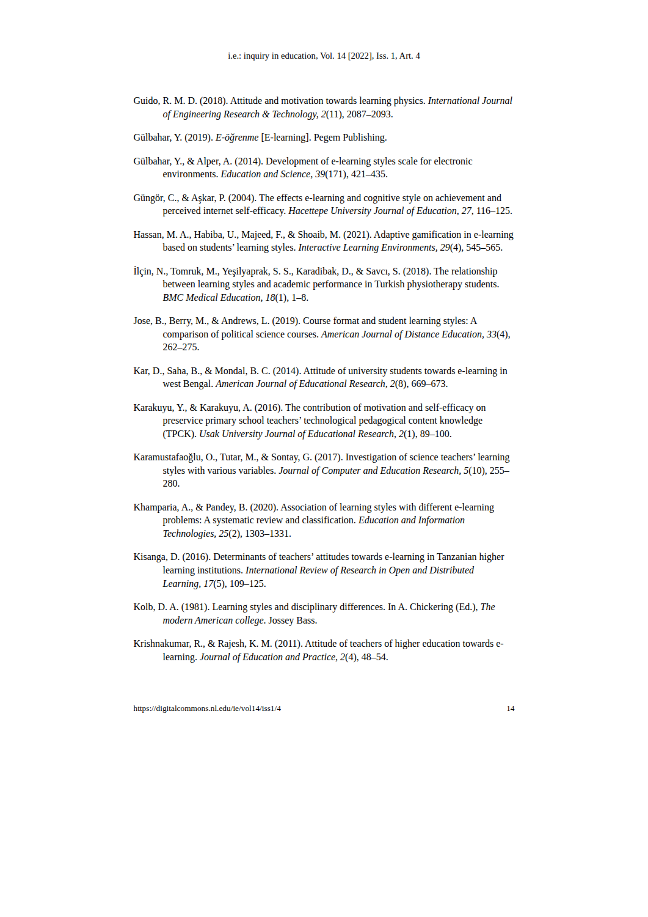i.e.: inquiry in education, Vol. 14 [2022], Iss. 1, Art. 4
Guido, R. M. D. (2018). Attitude and motivation towards learning physics. International Journal of Engineering Research & Technology, 2(11), 2087–2093.
Gülbahar, Y. (2019). E-öğrenme [E-learning]. Pegem Publishing.
Gülbahar, Y., & Alper, A. (2014). Development of e-learning styles scale for electronic environments. Education and Science, 39(171), 421–435.
Güngör, C., & Aşkar, P. (2004). The effects e-learning and cognitive style on achievement and perceived internet self-efficacy. Hacettepe University Journal of Education, 27, 116–125.
Hassan, M. A., Habiba, U., Majeed, F., & Shoaib, M. (2021). Adaptive gamification in e-learning based on students’ learning styles. Interactive Learning Environments, 29(4), 545–565.
İlçin, N., Tomruk, M., Yeşilyaprak, S. S., Karadibak, D., & Savcı, S. (2018). The relationship between learning styles and academic performance in Turkish physiotherapy students. BMC Medical Education, 18(1), 1–8.
Jose, B., Berry, M., & Andrews, L. (2019). Course format and student learning styles: A comparison of political science courses. American Journal of Distance Education, 33(4), 262–275.
Kar, D., Saha, B., & Mondal, B. C. (2014). Attitude of university students towards e-learning in west Bengal. American Journal of Educational Research, 2(8), 669–673.
Karakuyu, Y., & Karakuyu, A. (2016). The contribution of motivation and self-efficacy on preservice primary school teachers’ technological pedagogical content knowledge (TPCK). Usak University Journal of Educational Research, 2(1), 89–100.
Karamustafaoğlu, O., Tutar, M., & Sontay, G. (2017). Investigation of science teachers’ learning styles with various variables. Journal of Computer and Education Research, 5(10), 255–280.
Khamparia, A., & Pandey, B. (2020). Association of learning styles with different e-learning problems: A systematic review and classification. Education and Information Technologies, 25(2), 1303–1331.
Kisanga, D. (2016). Determinants of teachers’ attitudes towards e-learning in Tanzanian higher learning institutions. International Review of Research in Open and Distributed Learning, 17(5), 109–125.
Kolb, D. A. (1981). Learning styles and disciplinary differences. In A. Chickering (Ed.), The modern American college. Jossey Bass.
Krishnakumar, R., & Rajesh, K. M. (2011). Attitude of teachers of higher education towards e-learning. Journal of Education and Practice, 2(4), 48–54.
https://digitalcommons.nl.edu/ie/vol14/iss1/4 14